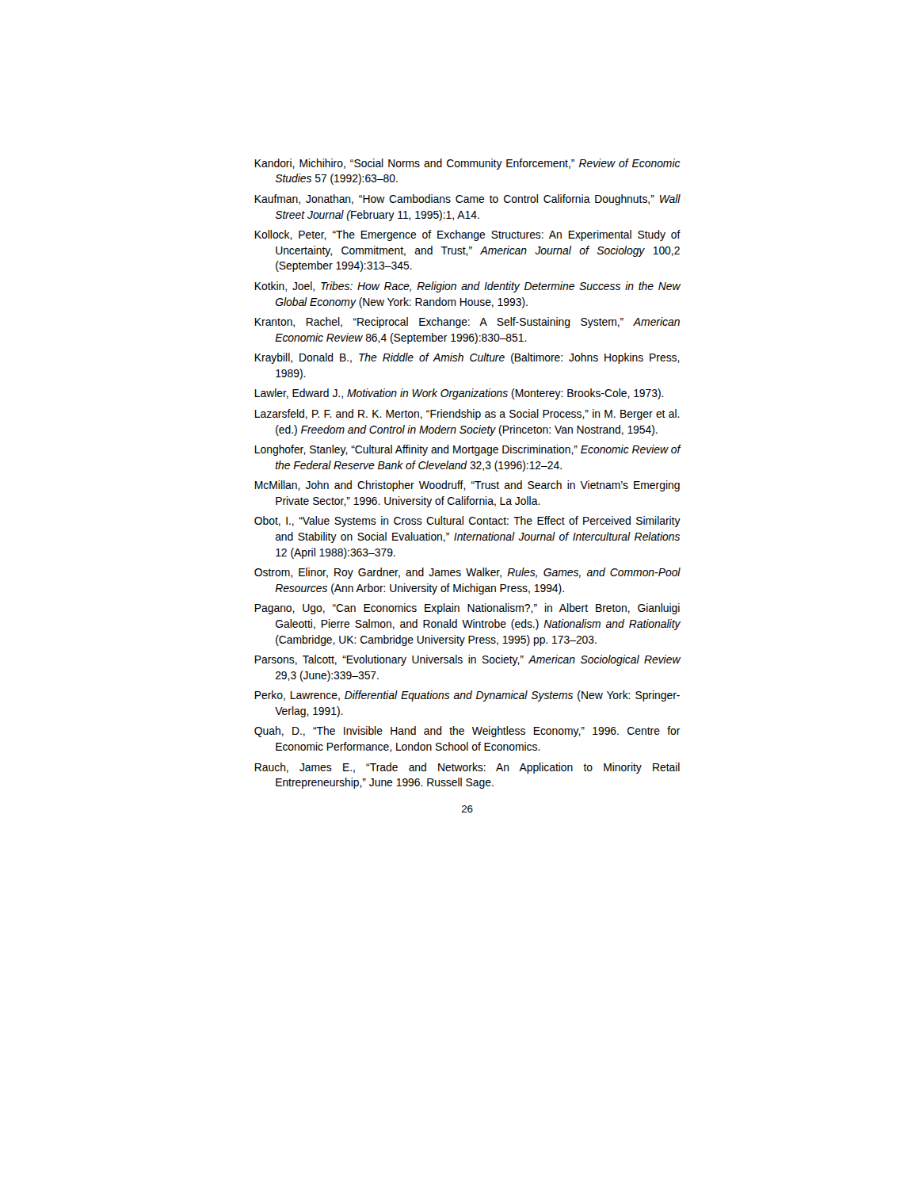Kandori, Michihiro, “Social Norms and Community Enforcement,” Review of Economic Studies 57 (1992):63–80.
Kaufman, Jonathan, “How Cambodians Came to Control California Doughnuts,” Wall Street Journal (February 11, 1995):1, A14.
Kollock, Peter, “The Emergence of Exchange Structures: An Experimental Study of Uncertainty, Commitment, and Trust,” American Journal of Sociology 100,2 (September 1994):313–345.
Kotkin, Joel, Tribes: How Race, Religion and Identity Determine Success in the New Global Economy (New York: Random House, 1993).
Kranton, Rachel, “Reciprocal Exchange: A Self-Sustaining System,” American Economic Review 86,4 (September 1996):830–851.
Kraybill, Donald B., The Riddle of Amish Culture (Baltimore: Johns Hopkins Press, 1989).
Lawler, Edward J., Motivation in Work Organizations (Monterey: Brooks-Cole, 1973).
Lazarsfeld, P. F. and R. K. Merton, “Friendship as a Social Process,” in M. Berger et al. (ed.) Freedom and Control in Modern Society (Princeton: Van Nostrand, 1954).
Longhofer, Stanley, “Cultural Affinity and Mortgage Discrimination,” Economic Review of the Federal Reserve Bank of Cleveland 32,3 (1996):12–24.
McMillan, John and Christopher Woodruff, “Trust and Search in Vietnam’s Emerging Private Sector,” 1996. University of California, La Jolla.
Obot, I., “Value Systems in Cross Cultural Contact: The Effect of Perceived Similarity and Stability on Social Evaluation,” International Journal of Intercultural Relations 12 (April 1988):363–379.
Ostrom, Elinor, Roy Gardner, and James Walker, Rules, Games, and Common-Pool Resources (Ann Arbor: University of Michigan Press, 1994).
Pagano, Ugo, “Can Economics Explain Nationalism?,” in Albert Breton, Gianluigi Galeotti, Pierre Salmon, and Ronald Wintrobe (eds.) Nationalism and Rationality (Cambridge, UK: Cambridge University Press, 1995) pp. 173–203.
Parsons, Talcott, “Evolutionary Universals in Society,” American Sociological Review 29,3 (June):339–357.
Perko, Lawrence, Differential Equations and Dynamical Systems (New York: Springer-Verlag, 1991).
Quah, D., “The Invisible Hand and the Weightless Economy,” 1996. Centre for Economic Performance, London School of Economics.
Rauch, James E., “Trade and Networks: An Application to Minority Retail Entrepreneurship,” June 1996. Russell Sage.
26